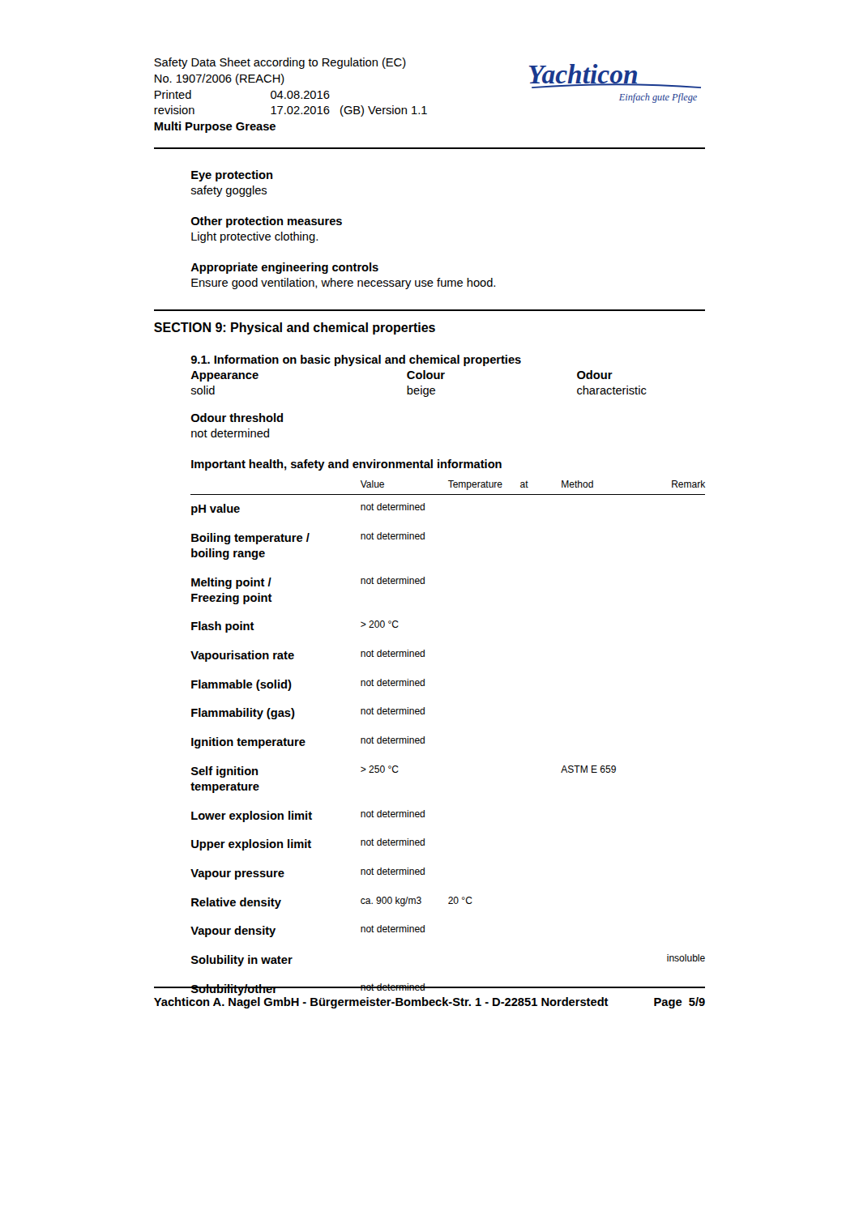Safety Data Sheet according to Regulation (EC)
No. 1907/2006 (REACH)
Printed 04.08.2016
revision 17.02.2016 (GB) Version 1.1
Multi Purpose Grease
Yachticon Einfach gute Pflege
Eye protection
safety goggles
Other protection measures
Light protective clothing.
Appropriate engineering controls
Ensure good ventilation, where necessary use fume hood.
SECTION 9: Physical and chemical properties
9.1. Information on basic physical and chemical properties
Appearance
solid
Colour
beige
Odour
characteristic
Odour threshold
not determined
Important health, safety and environmental information
| | Value | Temperature | at | Method | Remark |
| --- | --- | --- | --- | --- | --- |
| pH value | not determined | | | | |
| Boiling temperature / boiling range | not determined | | | | |
| Melting point / Freezing point | not determined | | | | |
| Flash point | > 200 °C | | | | |
| Vapourisation rate | not determined | | | | |
| Flammable (solid) | not determined | | | | |
| Flammability (gas) | not determined | | | | |
| Ignition temperature | not determined | | | | |
| Self ignition temperature | > 250 °C | | | ASTM E 659 | |
| Lower explosion limit | not determined | | | | |
| Upper explosion limit | not determined | | | | |
| Vapour pressure | not determined | | | | |
| Relative density | ca. 900 kg/m3 | 20 °C | | | |
| Vapour density | not determined | | | | |
| Solubility in water | | | | | insoluble |
| Solubility/other | not determined | | | | |
Yachticon A. Nagel GmbH - Bürgermeister-Bombeck-Str. 1 - D-22851 Norderstedt Page 5/9